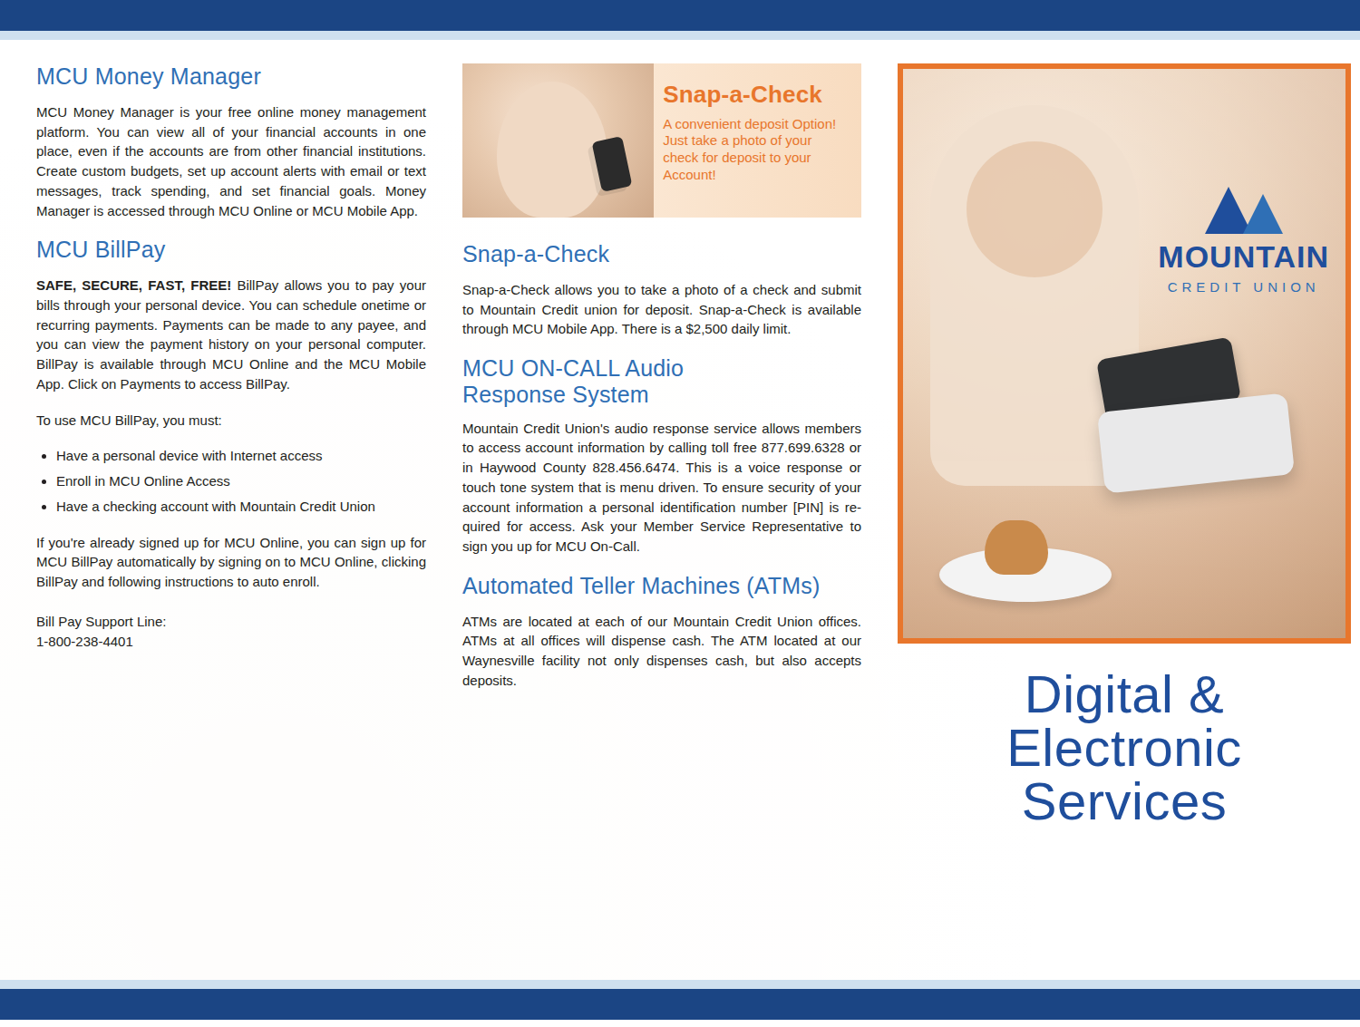MCU Money Manager
MCU Money Manager is your free online money management platform. You can view all of your financial accounts in one place, even if the accounts are from other financial institutions. Create custom budgets, set up account alerts with email or text messages, track spending, and set financial goals. Money Manager is accessed through MCU Online or MCU Mobile App.
MCU BillPay
SAFE, SECURE, FAST, FREE! BillPay allows you to pay your bills through your personal device. You can schedule onetime or recurring payments. Payments can be made to any payee, and you can view the payment history on your personal computer. BillPay is available through MCU Online and the MCU Mobile App. Click on Payments to access BillPay.
To use MCU BillPay, you must:
Have a personal device with Internet access
Enroll in MCU Online Access
Have a checking account with Mountain Credit Union
If you're already signed up for MCU Online, you can sign up for MCU BillPay automatically by signing on to MCU Online, clicking BillPay and following instructions to auto enroll.
Bill Pay Support Line:
1-800-238-4401
Snap-a-Check
A convenient deposit Option! Just take a photo of your check for deposit to your Account!
Snap-a-Check
Snap-a-Check allows you to take a photo of a check and submit to Mountain Credit union for deposit. Snap-a-Check is available through MCU Mobile App. There is a $2,500 daily limit.
MCU ON-CALL Audio
Response System
Mountain Credit Union's audio response service allows members to access account information by calling toll free 877.699.6328 or in Haywood County 828.456.6474. This is a voice response or touch tone system that is menu driven. To ensure security of your account information a personal identification number [PIN] is required for access. Ask your Member Service Representative to sign you up for MCU On-Call.
Automated Teller Machines (ATMs)
ATMs are located at each of our Mountain Credit Union offices. ATMs at all offices will dispense cash. The ATM located at our Waynesville facility not only dispenses cash, but also accepts deposits.
MOUNTAIN
CREDIT UNION
Digital &
Electronic
Services